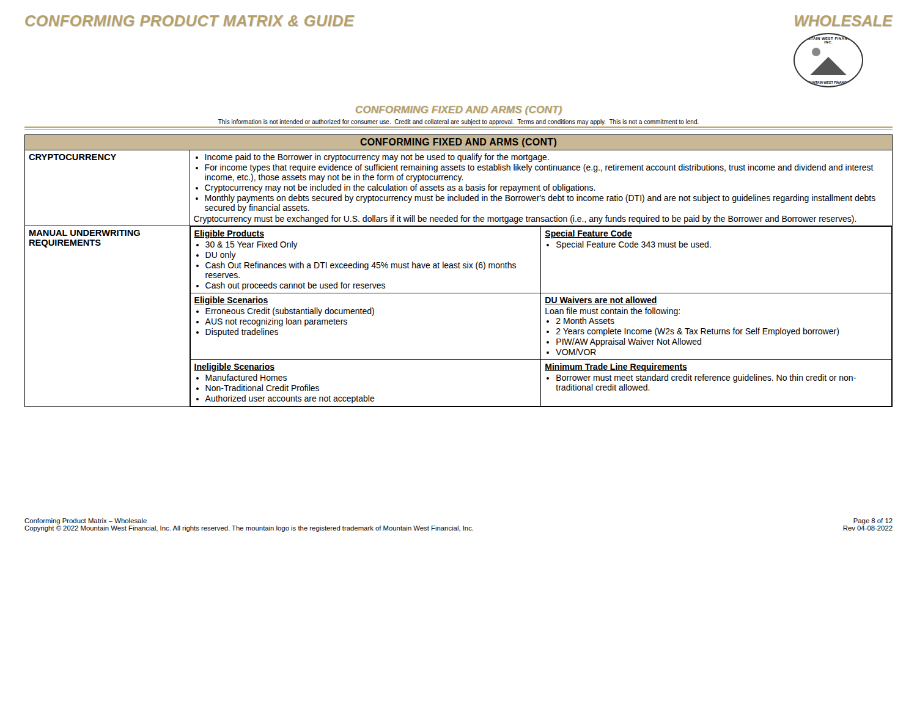WHOLESALE
MOUNTAIN WEST FINANCIAL, INC.
MOUNTAIN WEST FINANCIAL
CONFORMING PRODUCT MATRIX & GUIDE
CONFORMING FIXED AND ARMS (CONT)
This information is not intended or authorized for consumer use. Credit and collateral are subject to approval. Terms and conditions may apply. This is not a commitment to lend.
| CONFORMING FIXED AND ARMS (CONT) |
| CRYPTOCURRENCY | Income paid to the Borrower in cryptocurrency may not be used to qualify for the mortgage. For income types that require evidence of sufficient remaining assets to establish likely continuance (e.g., retirement account distributions, trust income and dividend and interest income, etc.), those assets may not be in the form of cryptocurrency. Cryptocurrency may not be included in the calculation of assets as a basis for repayment of obligations. Monthly payments on debts secured by cryptocurrency must be included in the Borrower's debt to income ratio (DTI) and are not subject to guidelines regarding installment debts secured by financial assets. Cryptocurrency must be exchanged for U.S. dollars if it will be needed for the mortgage transaction (i.e., any funds required to be paid by the Borrower and Borrower reserves). |
| MANUAL UNDERWRITING REQUIREMENTS | / Eligible Products 30 & 15 Year Fixed Only DU only Cash Out Refinances with a DTI exceeding 45% must have at least six (6) months reserves. Cash out proceeds cannot be used for reserves / Special Feature Code Special Feature Code 343 must be used. / / Eligible Scenarios Erroneous Credit (substantially documented) AUS not recognizing loan parameters Disputed tradelines / DU Waivers are not allowed Loan file must contain the following: 2 Month Assets 2 Years complete Income (W2s & Tax Returns for Self Employed borrower) PIW/AW Appraisal Waiver Not Allowed VOM/VOR / / Ineligible Scenarios Manufactured Homes Non-Traditional Credit Profiles Authorized user accounts are not acceptable / Minimum Trade Line Requirements Borrower must meet standard credit reference guidelines. No thin credit or non-traditional credit allowed. / |
Page 8 of 12
Rev 04-08-2022
Conforming Product Matrix – Wholesale
Copyright © 2022 Mountain West Financial, Inc. All rights reserved. The mountain logo is the registered trademark of Mountain West Financial, Inc.